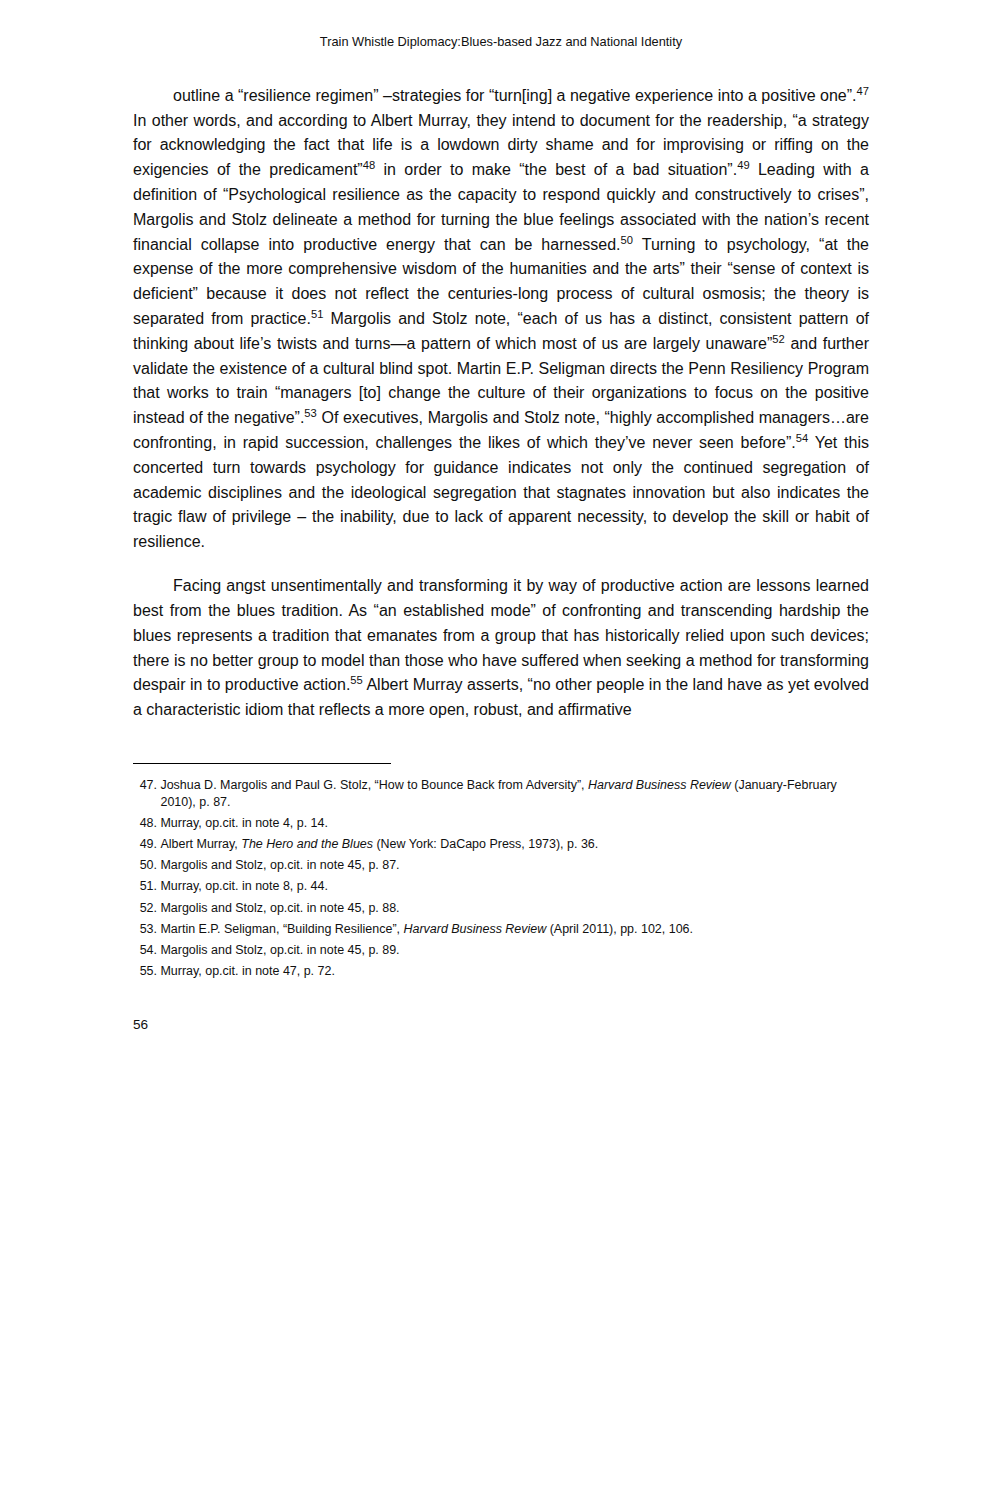Train Whistle Diplomacy:Blues-based Jazz and National Identity
outline a “resilience regimen” –strategies for “turn[ing] a negative experience into a positive one”.47 In other words, and according to Albert Murray, they intend to document for the readership, “a strategy for acknowledging the fact that life is a lowdown dirty shame and for improvising or riffing on the exigencies of the predicament”48 in order to make “the best of a bad situation”.49 Leading with a definition of “Psychological resilience as the capacity to respond quickly and constructively to crises”, Margolis and Stolz delineate a method for turning the blue feelings associated with the nation’s recent financial collapse into productive energy that can be harnessed.50 Turning to psychology, “at the expense of the more comprehensive wisdom of the humanities and the arts” their “sense of context is deficient” because it does not reflect the centuries-long process of cultural osmosis; the theory is separated from practice.51 Margolis and Stolz note, “each of us has a distinct, consistent pattern of thinking about life’s twists and turns—a pattern of which most of us are largely unaware”52 and further validate the existence of a cultural blind spot. Martin E.P. Seligman directs the Penn Resiliency Program that works to train “managers [to] change the culture of their organizations to focus on the positive instead of the negative”.53 Of executives, Margolis and Stolz note, “highly accomplished managers…are confronting, in rapid succession, challenges the likes of which they’ve never seen before”.54 Yet this concerted turn towards psychology for guidance indicates not only the continued segregation of academic disciplines and the ideological segregation that stagnates innovation but also indicates the tragic flaw of privilege – the inability, due to lack of apparent necessity, to develop the skill or habit of resilience.
Facing angst unsentimentally and transforming it by way of productive action are lessons learned best from the blues tradition. As “an established mode” of confronting and transcending hardship the blues represents a tradition that emanates from a group that has historically relied upon such devices; there is no better group to model than those who have suffered when seeking a method for transforming despair in to productive action.55 Albert Murray asserts, “no other people in the land have as yet evolved a characteristic idiom that reflects a more open, robust, and affirmative
Joshua D. Margolis and Paul G. Stolz, “How to Bounce Back from Adversity”, Harvard Business Review (January-February 2010), p. 87.
Murray, op.cit. in note 4, p. 14.
Albert Murray, The Hero and the Blues (New York: DaCapo Press, 1973), p. 36.
Margolis and Stolz, op.cit. in note 45, p. 87.
Murray, op.cit. in note 8, p. 44.
Margolis and Stolz, op.cit. in note 45, p. 88.
Martin E.P. Seligman, “Building Resilience”, Harvard Business Review (April 2011), pp. 102, 106.
Margolis and Stolz, op.cit. in note 45, p. 89.
Murray, op.cit. in note 47, p. 72.
56